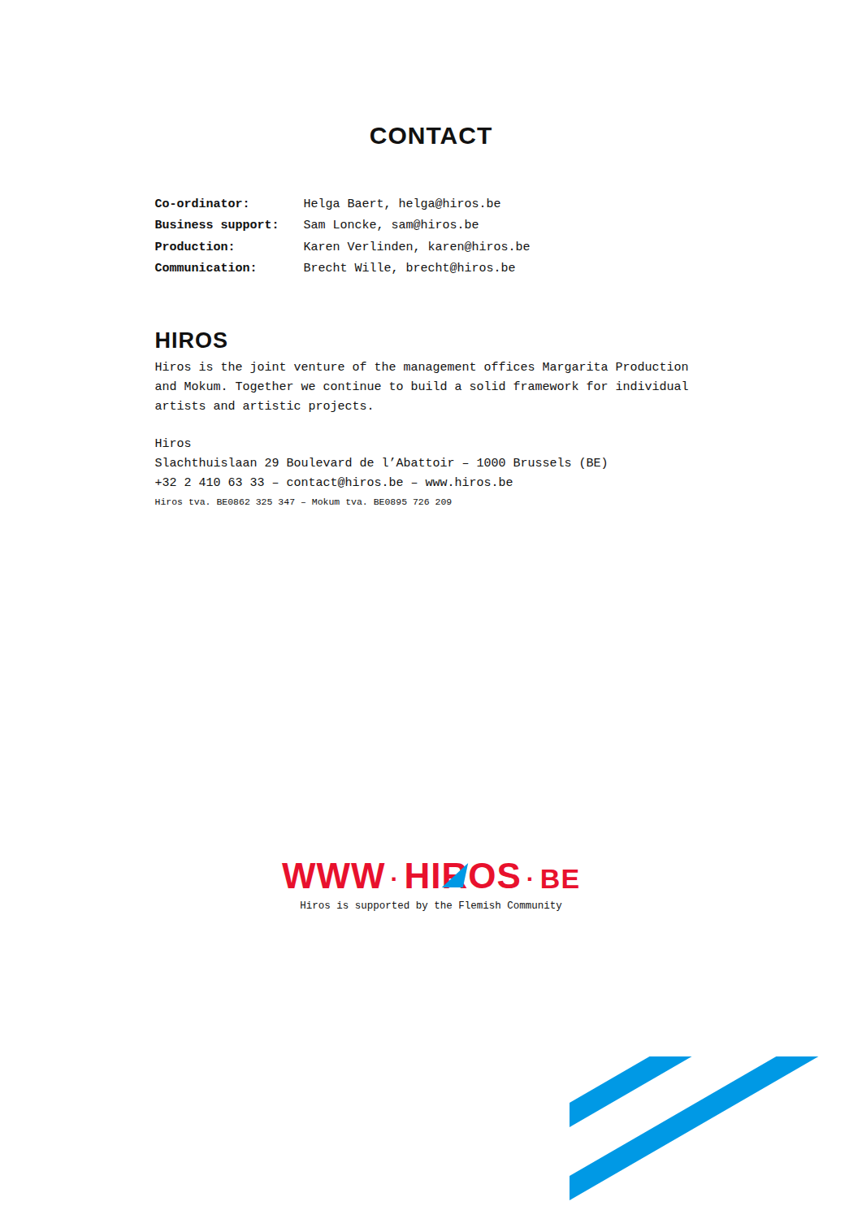CONTACT
| Co-ordinator: | Helga Baert, helga@hiros.be |
| Business support: | Sam Loncke, sam@hiros.be |
| Production: | Karen Verlinden, karen@hiros.be |
| Communication: | Brecht Wille, brecht@hiros.be |
HIROS
Hiros is the joint venture of the management offices Margarita Production and Mokum. Together we continue to build a solid framework for individual artists and artistic projects.
Hiros
Slachthuislaan 29 Boulevard de l’Abattoir – 1000 Brussels (BE)
+32 2 410 63 33 – contact@hiros.be – www.hiros.be
Hiros tva. BE0862 325 347 – Mokum tva. BE0895 726 209
WWW·HIROS·BE
Hiros is supported by the Flemish Community